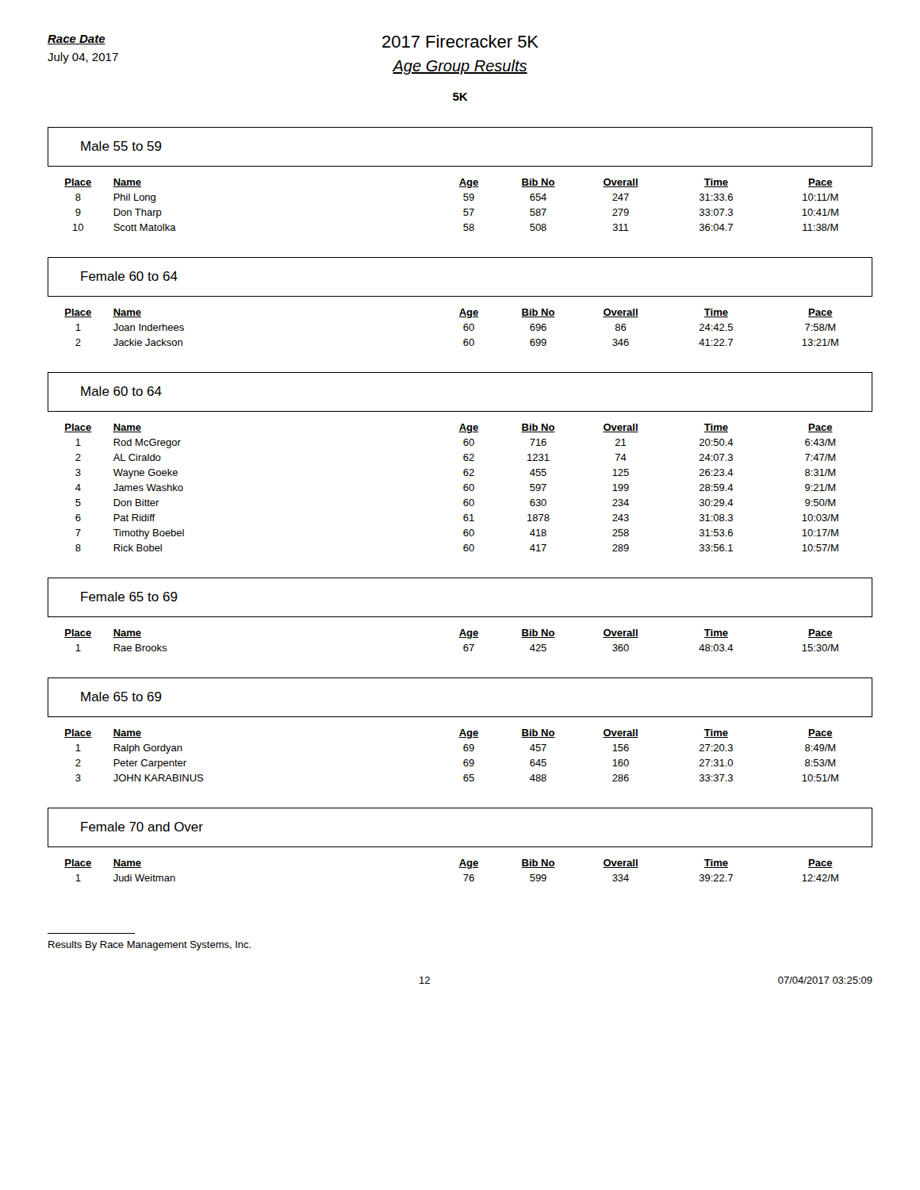Race Date July 04, 2017
2017 Firecracker 5K
Age Group Results
5K
Male 55 to 59
| Place | Name | Age | Bib No | Overall | Time | Pace |
| --- | --- | --- | --- | --- | --- | --- |
| 8 | Phil Long | 59 | 654 | 247 | 31:33.6 | 10:11/M |
| 9 | Don Tharp | 57 | 587 | 279 | 33:07.3 | 10:41/M |
| 10 | Scott Matolka | 58 | 508 | 311 | 36:04.7 | 11:38/M |
Female 60 to 64
| Place | Name | Age | Bib No | Overall | Time | Pace |
| --- | --- | --- | --- | --- | --- | --- |
| 1 | Joan Inderhees | 60 | 696 | 86 | 24:42.5 | 7:58/M |
| 2 | Jackie Jackson | 60 | 699 | 346 | 41:22.7 | 13:21/M |
Male 60 to 64
| Place | Name | Age | Bib No | Overall | Time | Pace |
| --- | --- | --- | --- | --- | --- | --- |
| 1 | Rod McGregor | 60 | 716 | 21 | 20:50.4 | 6:43/M |
| 2 | AL Ciraldo | 62 | 1231 | 74 | 24:07.3 | 7:47/M |
| 3 | Wayne Goeke | 62 | 455 | 125 | 26:23.4 | 8:31/M |
| 4 | James Washko | 60 | 597 | 199 | 28:59.4 | 9:21/M |
| 5 | Don Bitter | 60 | 630 | 234 | 30:29.4 | 9:50/M |
| 6 | Pat Ridiff | 61 | 1878 | 243 | 31:08.3 | 10:03/M |
| 7 | Timothy Boebel | 60 | 418 | 258 | 31:53.6 | 10:17/M |
| 8 | Rick Bobel | 60 | 417 | 289 | 33:56.1 | 10:57/M |
Female 65 to 69
| Place | Name | Age | Bib No | Overall | Time | Pace |
| --- | --- | --- | --- | --- | --- | --- |
| 1 | Rae Brooks | 67 | 425 | 360 | 48:03.4 | 15:30/M |
Male 65 to 69
| Place | Name | Age | Bib No | Overall | Time | Pace |
| --- | --- | --- | --- | --- | --- | --- |
| 1 | Ralph Gordyan | 69 | 457 | 156 | 27:20.3 | 8:49/M |
| 2 | Peter Carpenter | 69 | 645 | 160 | 27:31.0 | 8:53/M |
| 3 | JOHN KARABINUS | 65 | 488 | 286 | 33:37.3 | 10:51/M |
Female 70 and Over
| Place | Name | Age | Bib No | Overall | Time | Pace |
| --- | --- | --- | --- | --- | --- | --- |
| 1 | Judi Weitman | 76 | 599 | 334 | 39:22.7 | 12:42/M |
Results By Race Management Systems, Inc.
12 07/04/2017 03:25:09